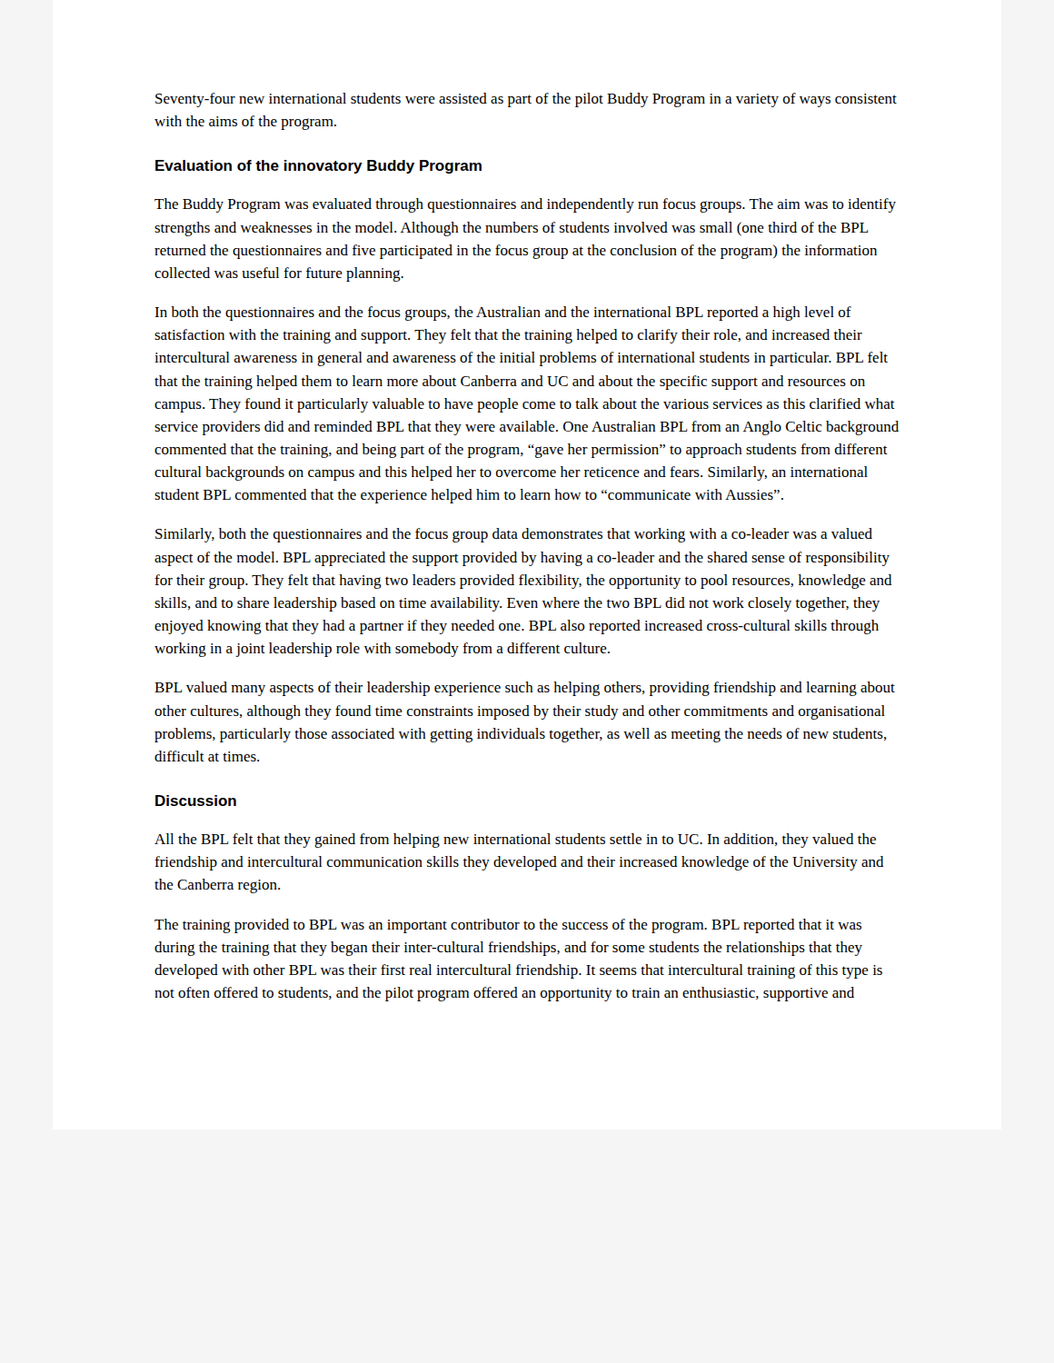Seventy-four new international students were assisted as part of the pilot Buddy Program in a variety of ways consistent with the aims of the program.
Evaluation of the innovatory Buddy Program
The Buddy Program was evaluated through questionnaires and independently run focus groups. The aim was to identify strengths and weaknesses in the model. Although the numbers of students involved was small (one third of the BPL returned the questionnaires and five participated in the focus group at the conclusion of the program) the information collected was useful for future planning.
In both the questionnaires and the focus groups, the Australian and the international BPL reported a high level of satisfaction with the training and support. They felt that the training helped to clarify their role, and increased their intercultural awareness in general and awareness of the initial problems of international students in particular. BPL felt that the training helped them to learn more about Canberra and UC and about the specific support and resources on campus. They found it particularly valuable to have people come to talk about the various services as this clarified what service providers did and reminded BPL that they were available. One Australian BPL from an Anglo Celtic background commented that the training, and being part of the program, “gave her permission” to approach students from different cultural backgrounds on campus and this helped her to overcome her reticence and fears. Similarly, an international student BPL commented that the experience helped him to learn how to “communicate with Aussies”.
Similarly, both the questionnaires and the focus group data demonstrates that working with a co-leader was a valued aspect of the model. BPL appreciated the support provided by having a co-leader and the shared sense of responsibility for their group. They felt that having two leaders provided flexibility, the opportunity to pool resources, knowledge and skills, and to share leadership based on time availability. Even where the two BPL did not work closely together, they enjoyed knowing that they had a partner if they needed one. BPL also reported increased cross-cultural skills through working in a joint leadership role with somebody from a different culture.
BPL valued many aspects of their leadership experience such as helping others, providing friendship and learning about other cultures, although they found time constraints imposed by their study and other commitments and organisational problems, particularly those associated with getting individuals together, as well as meeting the needs of new students, difficult at times.
Discussion
All the BPL felt that they gained from helping new international students settle in to UC. In addition, they valued the friendship and intercultural communication skills they developed and their increased knowledge of the University and the Canberra region.
The training provided to BPL was an important contributor to the success of the program. BPL reported that it was during the training that they began their inter-cultural friendships, and for some students the relationships that they developed with other BPL was their first real intercultural friendship. It seems that intercultural training of this type is not often offered to students, and the pilot program offered an opportunity to train an enthusiastic, supportive and